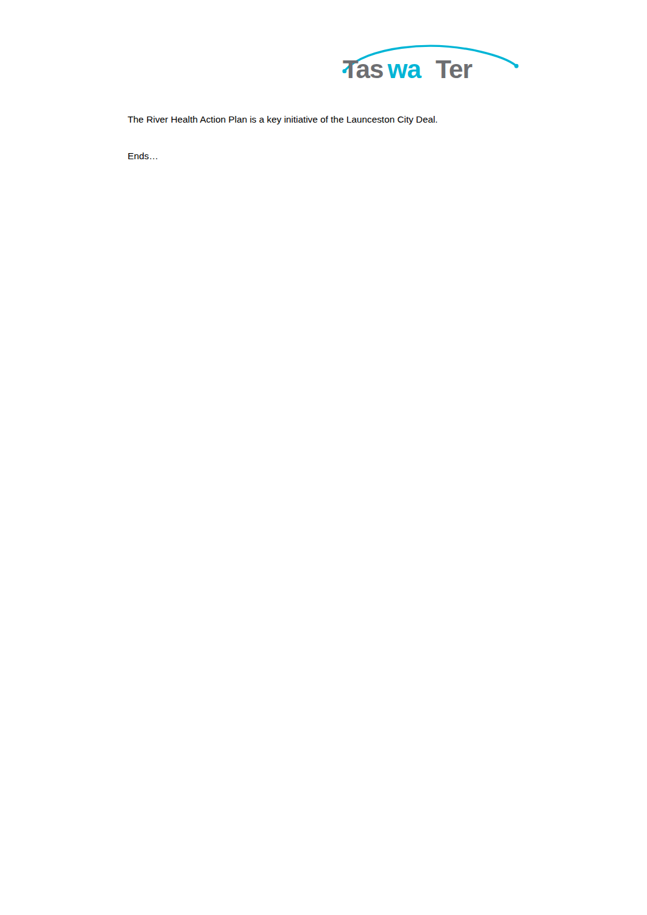TasWater Tas wa Ter
The River Health Action Plan is a key initiative of the Launceston City Deal.
Ends…